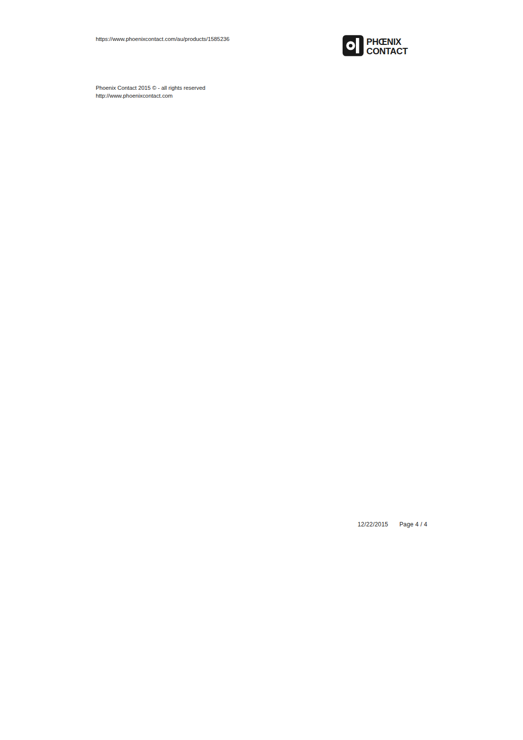https://www.phoenixcontact.com/au/products/1585236
PHOENIX CONTACT PHŒNIX CONTACT
Phoenix Contact 2015 © - all rights reserved
http://www.phoenixcontact.com
12/22/2015 Page 4 / 4